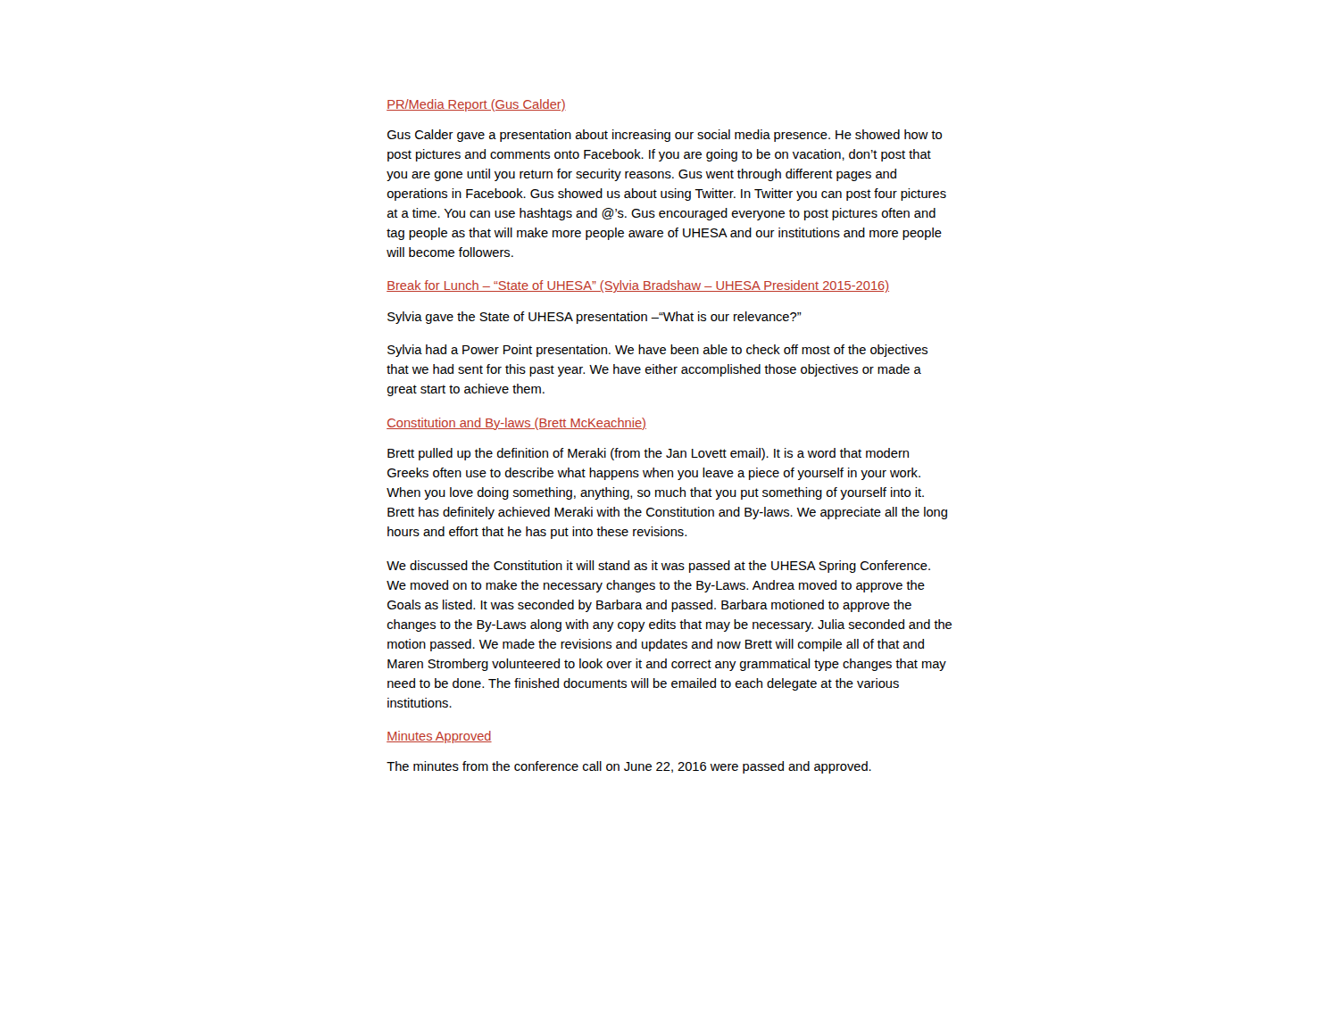PR/Media Report (Gus Calder)
Gus Calder gave a presentation about increasing our social media presence. He showed how to post pictures and comments onto Facebook. If you are going to be on vacation, don’t post that you are gone until you return for security reasons. Gus went through different pages and operations in Facebook. Gus showed us about using Twitter. In Twitter you can post four pictures at a time. You can use hashtags and @’s. Gus encouraged everyone to post pictures often and tag people as that will make more people aware of UHESA and our institutions and more people will become followers.
Break for Lunch – “State of UHESA” (Sylvia Bradshaw – UHESA President 2015-2016)
Sylvia gave the State of UHESA presentation –“What is our relevance?”
Sylvia had a Power Point presentation. We have been able to check off most of the objectives that we had sent for this past year. We have either accomplished those objectives or made a great start to achieve them.
Constitution and By-laws (Brett McKeachnie)
Brett pulled up the definition of Meraki (from the Jan Lovett email). It is a word that modern Greeks often use to describe what happens when you leave a piece of yourself in your work. When you love doing something, anything, so much that you put something of yourself into it. Brett has definitely achieved Meraki with the Constitution and By-laws. We appreciate all the long hours and effort that he has put into these revisions.
We discussed the Constitution it will stand as it was passed at the UHESA Spring Conference. We moved on to make the necessary changes to the By-Laws. Andrea moved to approve the Goals as listed. It was seconded by Barbara and passed. Barbara motioned to approve the changes to the By-Laws along with any copy edits that may be necessary. Julia seconded and the motion passed. We made the revisions and updates and now Brett will compile all of that and Maren Stromberg volunteered to look over it and correct any grammatical type changes that may need to be done. The finished documents will be emailed to each delegate at the various institutions.
Minutes Approved
The minutes from the conference call on June 22, 2016 were passed and approved.